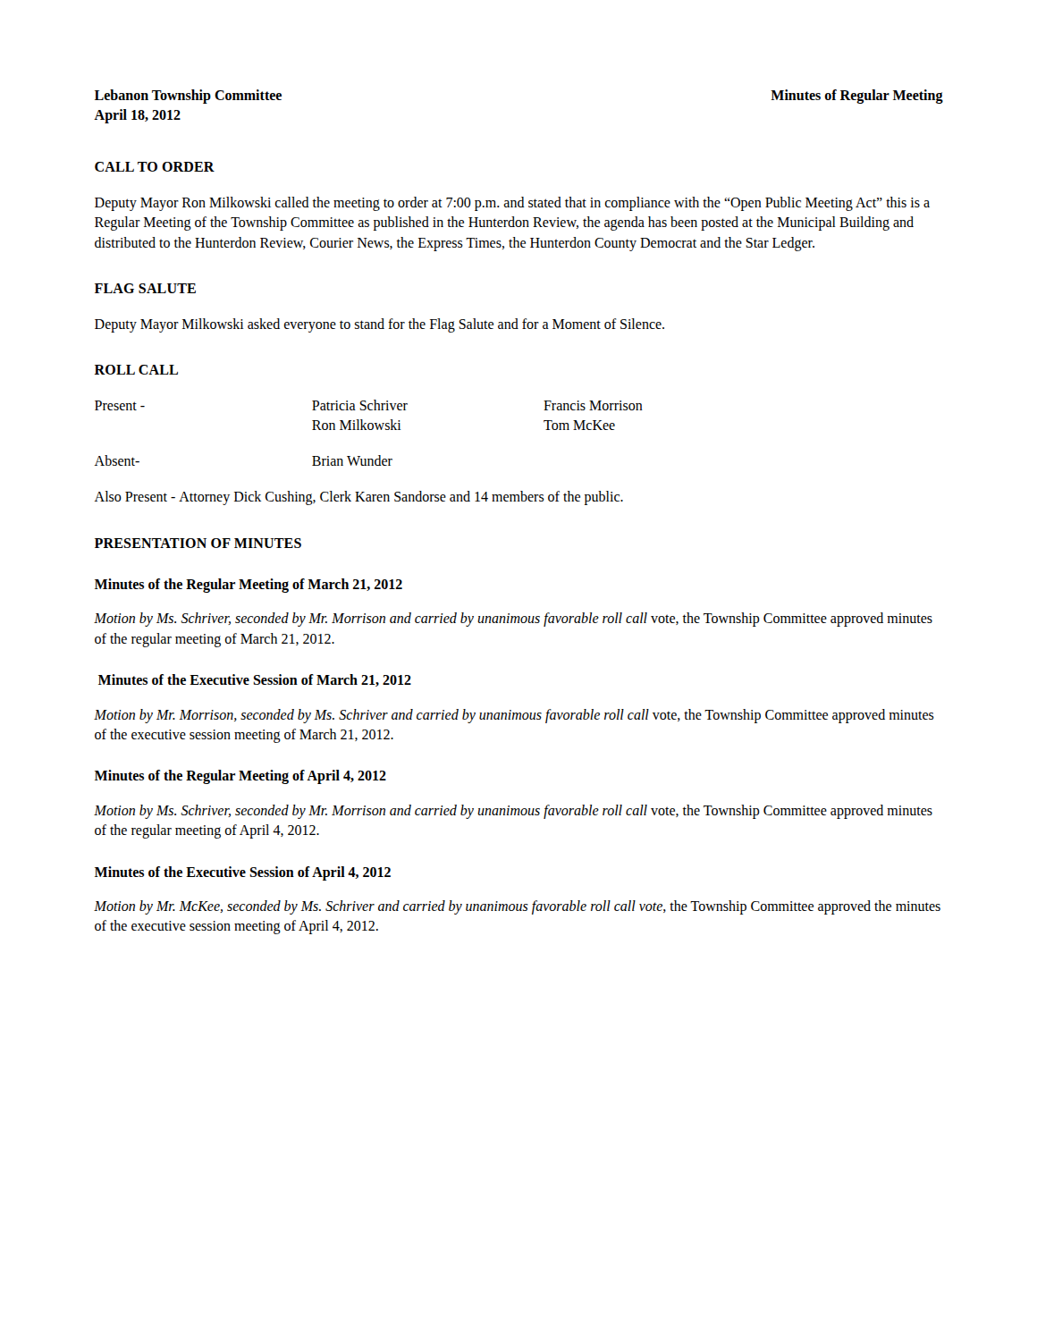Lebanon Township Committee
April 18, 2012
Minutes of Regular Meeting
CALL TO ORDER
Deputy Mayor Ron Milkowski called the meeting to order at 7:00 p.m. and stated that in compliance with the “Open Public Meeting Act” this is a Regular Meeting of the Township Committee as published in the Hunterdon Review, the agenda has been posted at the Municipal Building and distributed to the Hunterdon Review, Courier News, the Express Times, the Hunterdon County Democrat and the Star Ledger.
FLAG SALUTE
Deputy Mayor Milkowski asked everyone to stand for the Flag Salute and for a Moment of Silence.
ROLL CALL
| Present - | Patricia Schriver Ron Milkowski | Francis Morrison Tom McKee |
| Absent- | Brian Wunder | |
Also Present - Attorney Dick Cushing, Clerk Karen Sandorse and 14 members of the public.
PRESENTATION OF MINUTES
Minutes of the Regular Meeting of March 21, 2012
Motion by Ms. Schriver, seconded by Mr. Morrison and carried by unanimous favorable roll call vote, the Township Committee approved minutes of the regular meeting of March 21, 2012.
Minutes of the Executive Session of March 21, 2012
Motion by Mr. Morrison, seconded by Ms. Schriver and carried by unanimous favorable roll call vote, the Township Committee approved minutes of the executive session meeting of March 21, 2012.
Minutes of the Regular Meeting of April 4, 2012
Motion by Ms. Schriver, seconded by Mr. Morrison and carried by unanimous favorable roll call vote, the Township Committee approved minutes of the regular meeting of April 4, 2012.
Minutes of the Executive Session of April 4, 2012
Motion by Mr. McKee, seconded by Ms. Schriver and carried by unanimous favorable roll call vote, the Township Committee approved the minutes of the executive session meeting of April 4, 2012.